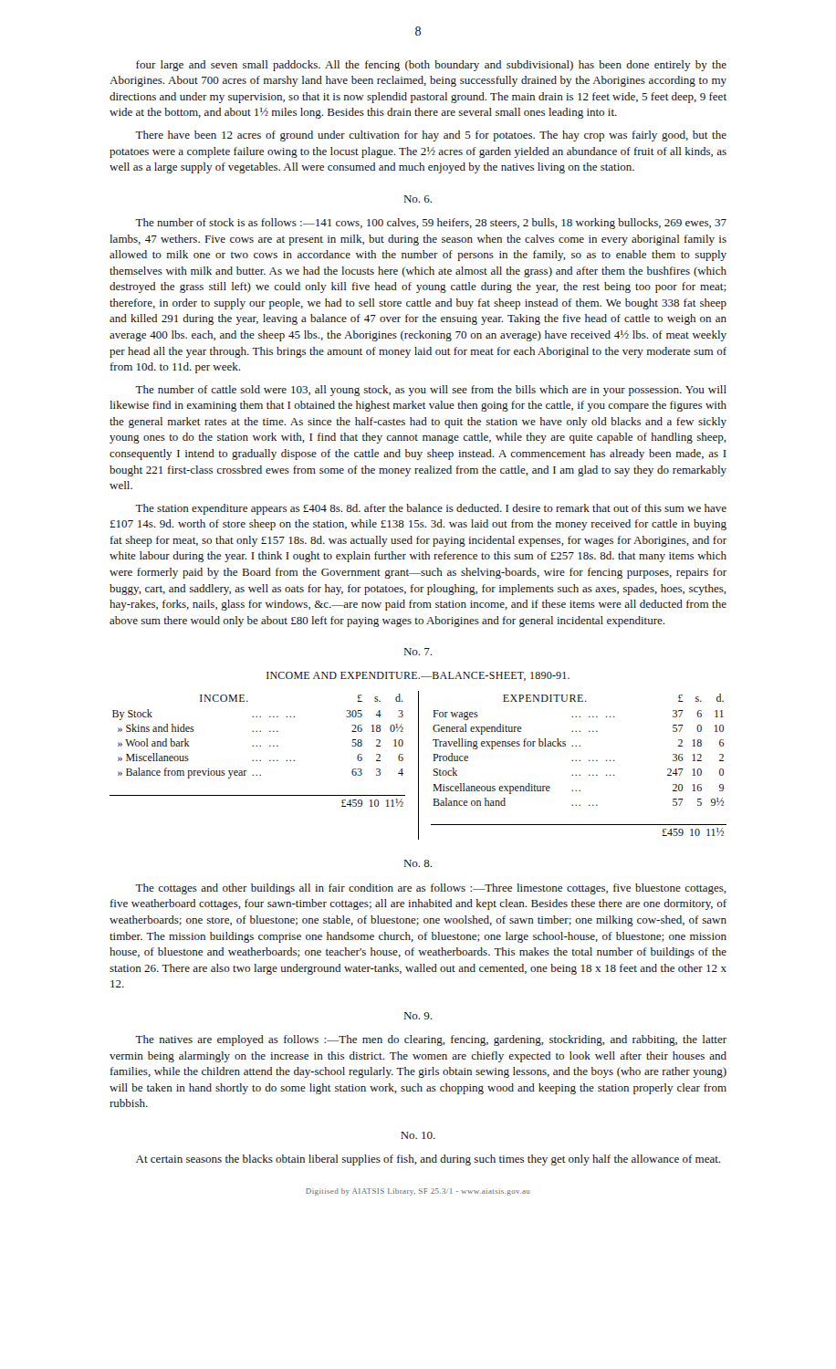8
four large and seven small paddocks. All the fencing (both boundary and subdivisional) has been done entirely by the Aborigines. About 700 acres of marshy land have been reclaimed, being successfully drained by the Aborigines according to my directions and under my supervision, so that it is now splendid pastoral ground. The main drain is 12 feet wide, 5 feet deep, 9 feet wide at the bottom, and about 1½ miles long. Besides this drain there are several small ones leading into it.
There have been 12 acres of ground under cultivation for hay and 5 for potatoes. The hay crop was fairly good, but the potatoes were a complete failure owing to the locust plague. The 2½ acres of garden yielded an abundance of fruit of all kinds, as well as a large supply of vegetables. All were consumed and much enjoyed by the natives living on the station.
No. 6.
The number of stock is as follows :—141 cows, 100 calves, 59 heifers, 28 steers, 2 bulls, 18 working bullocks, 269 ewes, 37 lambs, 47 wethers. Five cows are at present in milk, but during the season when the calves come in every aboriginal family is allowed to milk one or two cows in accordance with the number of persons in the family, so as to enable them to supply themselves with milk and butter. As we had the locusts here (which ate almost all the grass) and after them the bushfires (which destroyed the grass still left) we could only kill five head of young cattle during the year, the rest being too poor for meat; therefore, in order to supply our people, we had to sell store cattle and buy fat sheep instead of them. We bought 338 fat sheep and killed 291 during the year, leaving a balance of 47 over for the ensuing year. Taking the five head of cattle to weigh on an average 400 lbs. each, and the sheep 45 lbs., the Aborigines (reckoning 70 on an average) have received 4½ lbs. of meat weekly per head all the year through. This brings the amount of money laid out for meat for each Aboriginal to the very moderate sum of from 10d. to 11d. per week.
The number of cattle sold were 103, all young stock, as you will see from the bills which are in your possession. You will likewise find in examining them that I obtained the highest market value then going for the cattle, if you compare the figures with the general market rates at the time. As since the half-castes had to quit the station we have only old blacks and a few sickly young ones to do the station work with, I find that they cannot manage cattle, while they are quite capable of handling sheep, consequently I intend to gradually dispose of the cattle and buy sheep instead. A commencement has already been made, as I bought 221 first-class crossbred ewes from some of the money realized from the cattle, and I am glad to say they do remarkably well.
The station expenditure appears as £404 8s. 8d. after the balance is deducted. I desire to remark that out of this sum we have £107 14s. 9d. worth of store sheep on the station, while £138 15s. 3d. was laid out from the money received for cattle in buying fat sheep for meat, so that only £157 18s. 8d. was actually used for paying incidental expenses, for wages for Aborigines, and for white labour during the year. I think I ought to explain further with reference to this sum of £257 18s. 8d. that many items which were formerly paid by the Board from the Government grant—such as shelving-boards, wire for fencing purposes, repairs for buggy, cart, and saddlery, as well as oats for hay, for potatoes, for ploughing, for implements such as axes, spades, hoes, scythes, hay-rakes, forks, nails, glass for windows, &c.—are now paid from station income, and if these items were all deducted from the above sum there would only be about £80 left for paying wages to Aborigines and for general incidental expenditure.
No. 7.
INCOME AND EXPENDITURE.—BALANCE-SHEET, 1890-91.
| / INCOME. / £ / s. / d. / / By Stock / … … … / 305 / 4 / 3 / / » Skins and hides / … … / 26 / 18 / 0½ / / » Wool and bark / … … / 58 / 2 / 10 / / » Miscellaneous / … … … / 6 / 2 / 6 / / » Balance from previous year / … / 63 / 3 / 4 / / / £459 10 11½ / | | | | / EXPENDITURE. / £ / s. / d. / / For wages / … … … / 37 / 6 / 11 / / General expenditure / … … / 57 / 0 / 10 / / Travelling expenses for blacks / … / 2 / 18 / 6 / / Produce / … … … / 36 / 12 / 2 / / Stock / … … … / 247 / 10 / 0 / / Miscellaneous expenditure / … / 20 / 16 / 9 / / Balance on hand / … … / 57 / 5 / 9½ / / / £459 10 11½ / |
No. 8.
The cottages and other buildings all in fair condition are as follows :—Three limestone cottages, five bluestone cottages, five weatherboard cottages, four sawn-timber cottages; all are inhabited and kept clean. Besides these there are one dormitory, of weatherboards; one store, of bluestone; one stable, of bluestone; one woolshed, of sawn timber; one milking cow-shed, of sawn timber. The mission buildings comprise one handsome church, of bluestone; one large school-house, of bluestone; one mission house, of bluestone and weatherboards; one teacher's house, of weatherboards. This makes the total number of buildings of the station 26. There are also two large underground water-tanks, walled out and cemented, one being 18 x 18 feet and the other 12 x 12.
No. 9.
The natives are employed as follows :—The men do clearing, fencing, gardening, stockriding, and rabbiting, the latter vermin being alarmingly on the increase in this district. The women are chiefly expected to look well after their houses and families, while the children attend the day-school regularly. The girls obtain sewing lessons, and the boys (who are rather young) will be taken in hand shortly to do some light station work, such as chopping wood and keeping the station properly clear from rubbish.
No. 10.
At certain seasons the blacks obtain liberal supplies of fish, and during such times they get only half the allowance of meat.
Digitised by AIATSIS Library, SF 25.3/1 - www.aiatsis.gov.au